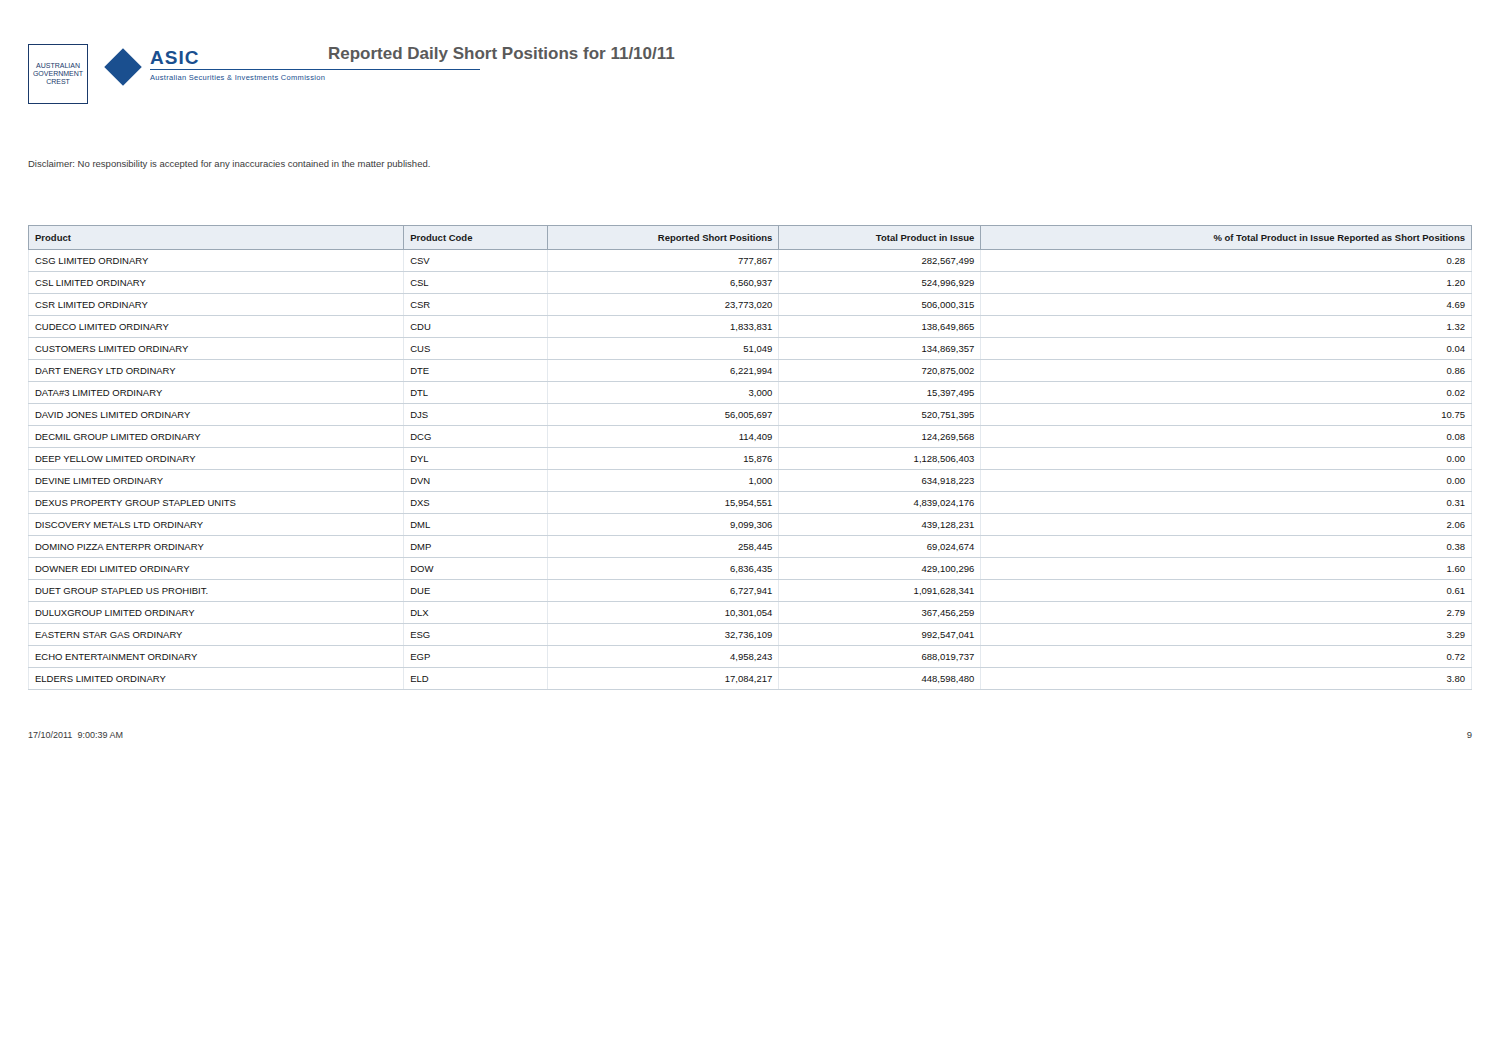AUSTRALIAN
GOVERNMENT
CREST
ASIC
Australian Securities & Investments Commission
Reported Daily Short Positions for 11/10/11
Disclaimer: No responsibility is accepted for any inaccuracies contained in the matter published.
| Product | Product Code | Reported Short Positions | Total Product in Issue | % of Total Product in Issue Reported as Short Positions |
| --- | --- | --- | --- | --- |
| CSG LIMITED ORDINARY | CSV | 777,867 | 282,567,499 | 0.28 |
| CSL LIMITED ORDINARY | CSL | 6,560,937 | 524,996,929 | 1.20 |
| CSR LIMITED ORDINARY | CSR | 23,773,020 | 506,000,315 | 4.69 |
| CUDECO LIMITED ORDINARY | CDU | 1,833,831 | 138,649,865 | 1.32 |
| CUSTOMERS LIMITED ORDINARY | CUS | 51,049 | 134,869,357 | 0.04 |
| DART ENERGY LTD ORDINARY | DTE | 6,221,994 | 720,875,002 | 0.86 |
| DATA#3 LIMITED ORDINARY | DTL | 3,000 | 15,397,495 | 0.02 |
| DAVID JONES LIMITED ORDINARY | DJS | 56,005,697 | 520,751,395 | 10.75 |
| DECMIL GROUP LIMITED ORDINARY | DCG | 114,409 | 124,269,568 | 0.08 |
| DEEP YELLOW LIMITED ORDINARY | DYL | 15,876 | 1,128,506,403 | 0.00 |
| DEVINE LIMITED ORDINARY | DVN | 1,000 | 634,918,223 | 0.00 |
| DEXUS PROPERTY GROUP STAPLED UNITS | DXS | 15,954,551 | 4,839,024,176 | 0.31 |
| DISCOVERY METALS LTD ORDINARY | DML | 9,099,306 | 439,128,231 | 2.06 |
| DOMINO PIZZA ENTERPR ORDINARY | DMP | 258,445 | 69,024,674 | 0.38 |
| DOWNER EDI LIMITED ORDINARY | DOW | 6,836,435 | 429,100,296 | 1.60 |
| DUET GROUP STAPLED US PROHIBIT. | DUE | 6,727,941 | 1,091,628,341 | 0.61 |
| DULUXGROUP LIMITED ORDINARY | DLX | 10,301,054 | 367,456,259 | 2.79 |
| EASTERN STAR GAS ORDINARY | ESG | 32,736,109 | 992,547,041 | 3.29 |
| ECHO ENTERTAINMENT ORDINARY | EGP | 4,958,243 | 688,019,737 | 0.72 |
| ELDERS LIMITED ORDINARY | ELD | 17,084,217 | 448,598,480 | 3.80 |
17/10/2011 9:00:39 AM 9